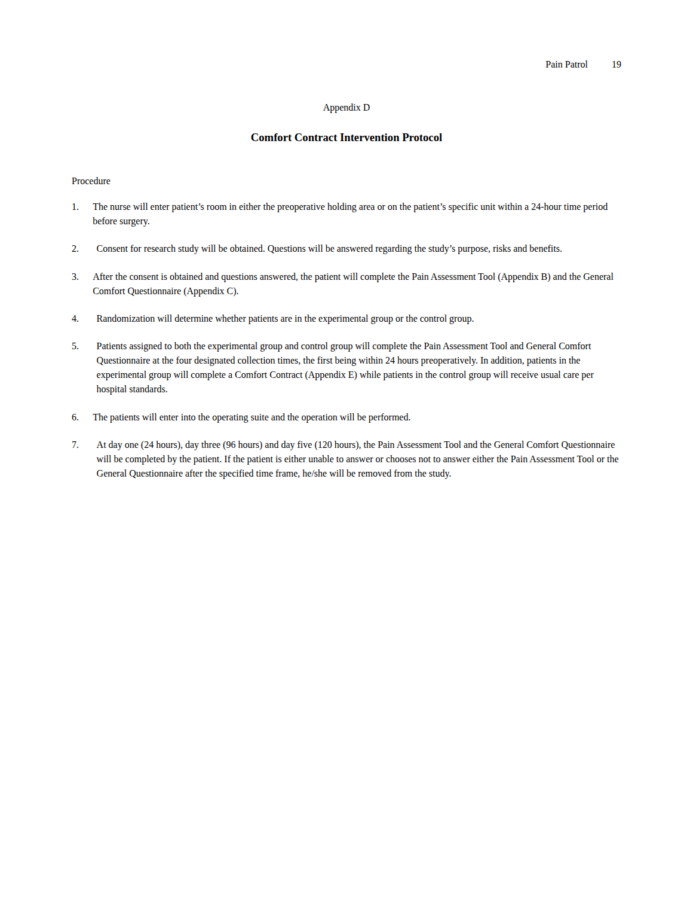Pain Patrol19
Appendix D
Comfort Contract Intervention Protocol
Procedure
1. The nurse will enter patient’s room in either the preoperative holding area or on the patient’s specific unit within a 24-hour time period before surgery.
2. Consent for research study will be obtained. Questions will be answered regarding the study’s purpose, risks and benefits.
3. After the consent is obtained and questions answered, the patient will complete the Pain Assessment Tool (Appendix B) and the General Comfort Questionnaire (Appendix C).
4. Randomization will determine whether patients are in the experimental group or the control group.
5. Patients assigned to both the experimental group and control group will complete the Pain Assessment Tool and General Comfort Questionnaire at the four designated collection times, the first being within 24 hours preoperatively. In addition, patients in the experimental group will complete a Comfort Contract (Appendix E) while patients in the control group will receive usual care per hospital standards.
6. The patients will enter into the operating suite and the operation will be performed.
7. At day one (24 hours), day three (96 hours) and day five (120 hours), the Pain Assessment Tool and the General Comfort Questionnaire will be completed by the patient. If the patient is either unable to answer or chooses not to answer either the Pain Assessment Tool or the General Questionnaire after the specified time frame, he/she will be removed from the study.